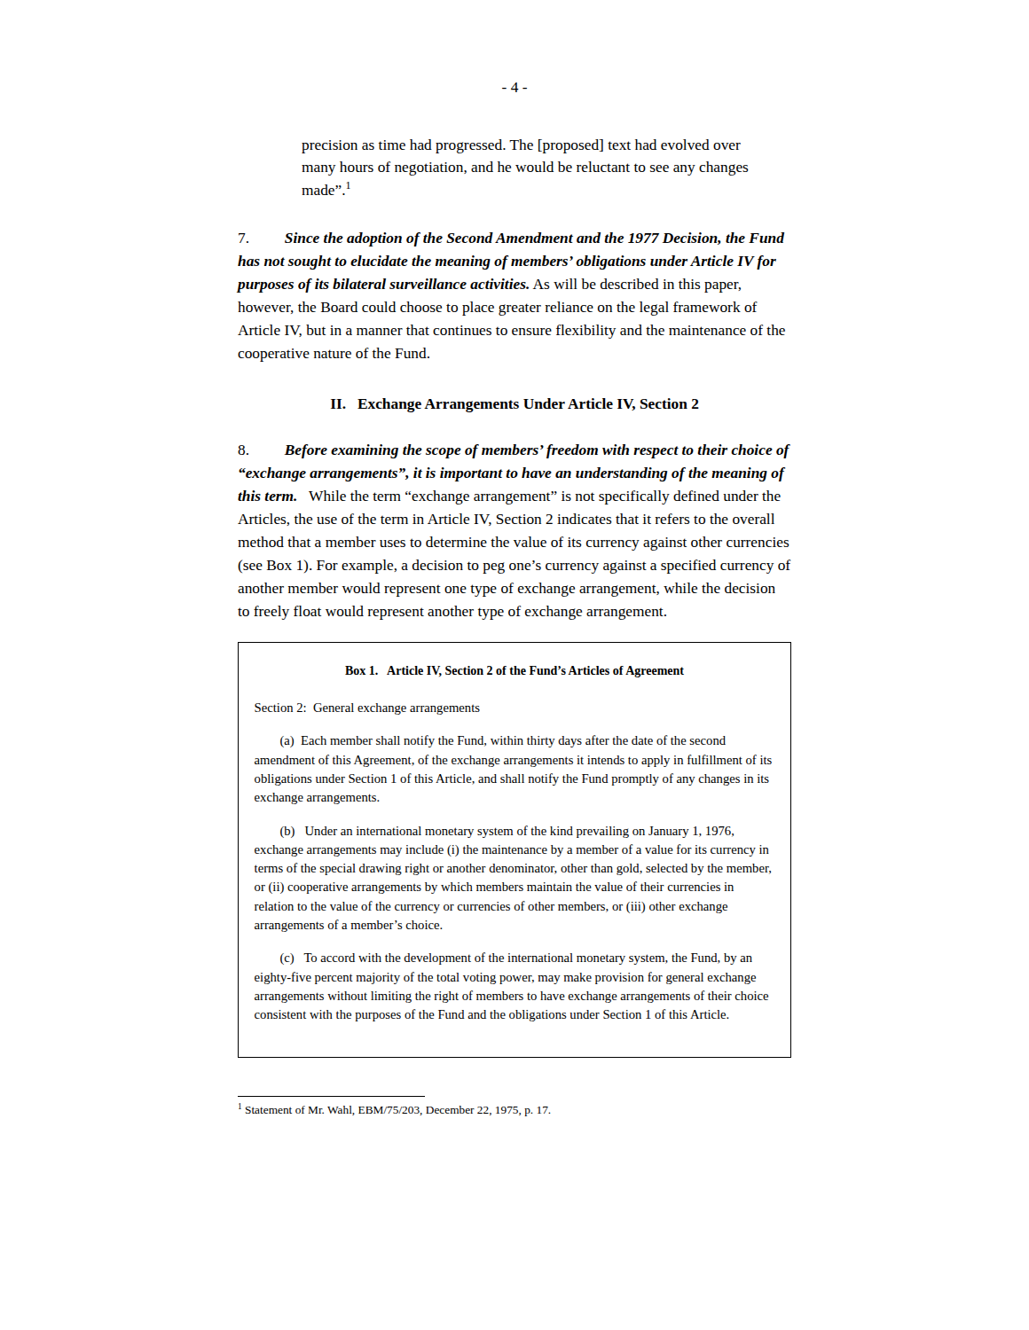- 4 -
precision as time had progressed. The [proposed] text had evolved over many hours of negotiation, and he would be reluctant to see any changes made”.1
7. Since the adoption of the Second Amendment and the 1977 Decision, the Fund has not sought to elucidate the meaning of members’ obligations under Article IV for purposes of its bilateral surveillance activities. As will be described in this paper, however, the Board could choose to place greater reliance on the legal framework of Article IV, but in a manner that continues to ensure flexibility and the maintenance of the cooperative nature of the Fund.
II. Exchange Arrangements Under Article IV, Section 2
8. Before examining the scope of members’ freedom with respect to their choice of “exchange arrangements”, it is important to have an understanding of the meaning of this term. While the term “exchange arrangement” is not specifically defined under the Articles, the use of the term in Article IV, Section 2 indicates that it refers to the overall method that a member uses to determine the value of its currency against other currencies (see Box 1). For example, a decision to peg one’s currency against a specified currency of another member would represent one type of exchange arrangement, while the decision to freely float would represent another type of exchange arrangement.
Box 1. Article IV, Section 2 of the Fund’s Articles of Agreement
Section 2: General exchange arrangements
(a) Each member shall notify the Fund, within thirty days after the date of the second amendment of this Agreement, of the exchange arrangements it intends to apply in fulfillment of its obligations under Section 1 of this Article, and shall notify the Fund promptly of any changes in its exchange arrangements.
(b) Under an international monetary system of the kind prevailing on January 1, 1976, exchange arrangements may include (i) the maintenance by a member of a value for its currency in terms of the special drawing right or another denominator, other than gold, selected by the member, or (ii) cooperative arrangements by which members maintain the value of their currencies in relation to the value of the currency or currencies of other members, or (iii) other exchange arrangements of a member’s choice.
(c) To accord with the development of the international monetary system, the Fund, by an eighty-five percent majority of the total voting power, may make provision for general exchange arrangements without limiting the right of members to have exchange arrangements of their choice consistent with the purposes of the Fund and the obligations under Section 1 of this Article.
1 Statement of Mr. Wahl, EBM/75/203, December 22, 1975, p. 17.